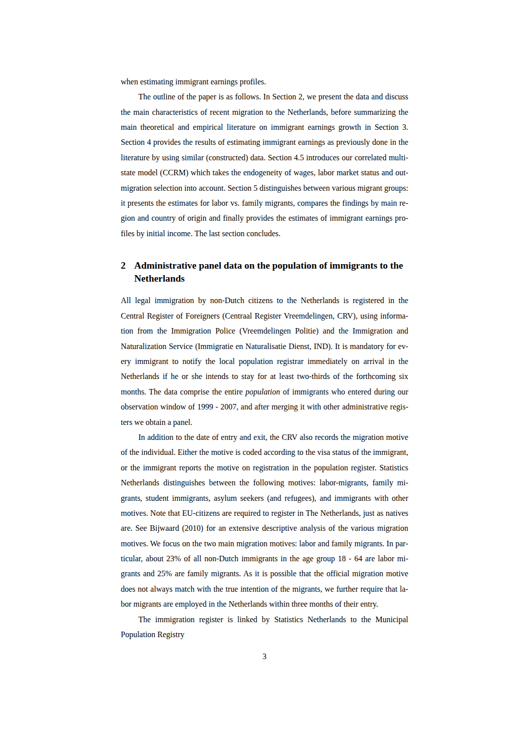when estimating immigrant earnings profiles.
The outline of the paper is as follows. In Section 2, we present the data and discuss the main characteristics of recent migration to the Netherlands, before summarizing the main theoretical and empirical literature on immigrant earnings growth in Section 3. Section 4 provides the results of estimating immigrant earnings as previously done in the literature by using similar (constructed) data. Section 4.5 introduces our correlated multistate model (CCRM) which takes the endogeneity of wages, labor market status and out-migration selection into account. Section 5 distinguishes between various migrant groups: it presents the estimates for labor vs. family migrants, compares the findings by main region and country of origin and finally provides the estimates of immigrant earnings profiles by initial income. The last section concludes.
2 Administrative panel data on the population of immigrants to the Netherlands
All legal immigration by non-Dutch citizens to the Netherlands is registered in the Central Register of Foreigners (Centraal Register Vreemdelingen, CRV), using information from the Immigration Police (Vreemdelingen Politie) and the Immigration and Naturalization Service (Immigratie en Naturalisatie Dienst, IND). It is mandatory for every immigrant to notify the local population registrar immediately on arrival in the Netherlands if he or she intends to stay for at least two-thirds of the forthcoming six months. The data comprise the entire population of immigrants who entered during our observation window of 1999 - 2007, and after merging it with other administrative registers we obtain a panel.
In addition to the date of entry and exit, the CRV also records the migration motive of the individual. Either the motive is coded according to the visa status of the immigrant, or the immigrant reports the motive on registration in the population register. Statistics Netherlands distinguishes between the following motives: labor-migrants, family migrants, student immigrants, asylum seekers (and refugees), and immigrants with other motives. Note that EU-citizens are required to register in The Netherlands, just as natives are. See Bijwaard (2010) for an extensive descriptive analysis of the various migration motives. We focus on the two main migration motives: labor and family migrants. In particular, about 23% of all non-Dutch immigrants in the age group 18 - 64 are labor migrants and 25% are family migrants. As it is possible that the official migration motive does not always match with the true intention of the migrants, we further require that labor migrants are employed in the Netherlands within three months of their entry.
The immigration register is linked by Statistics Netherlands to the Municipal Population Registry
3